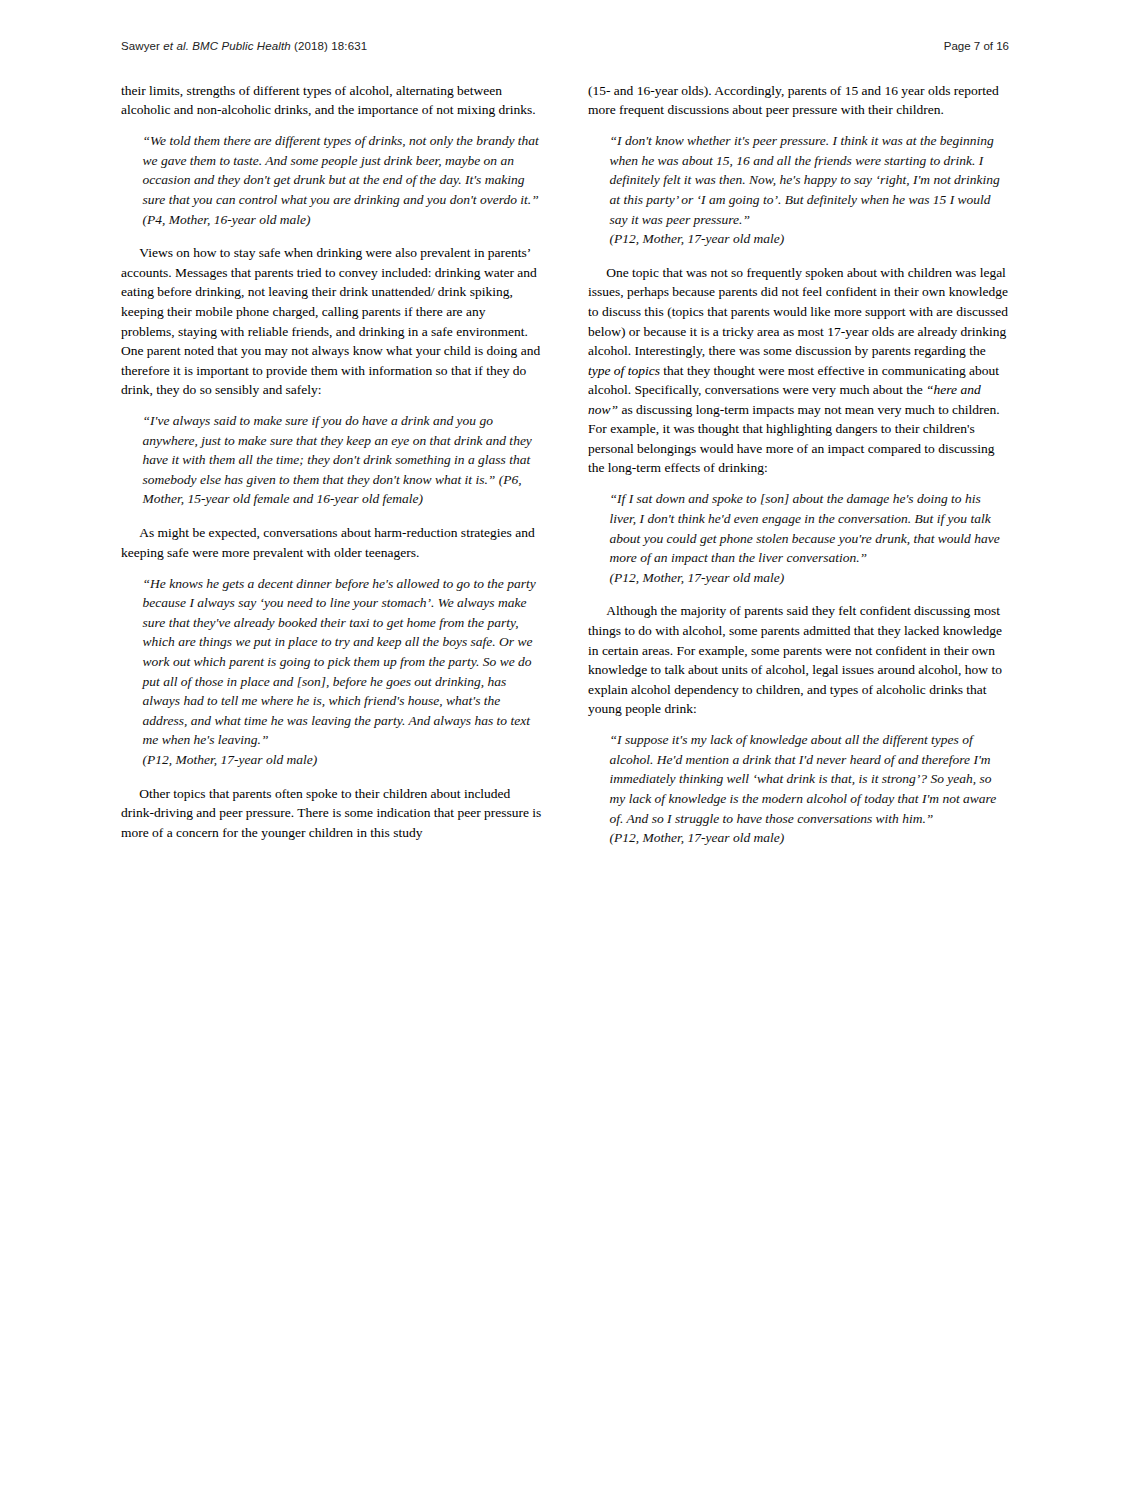Sawyer et al. BMC Public Health (2018) 18:631
Page 7 of 16
their limits, strengths of different types of alcohol, alternating between alcoholic and non-alcoholic drinks, and the importance of not mixing drinks.
“We told them there are different types of drinks, not only the brandy that we gave them to taste. And some people just drink beer, maybe on an occasion and they don't get drunk but at the end of the day. It's making sure that you can control what you are drinking and you don't overdo it.”
(P4, Mother, 16-year old male)
Views on how to stay safe when drinking were also prevalent in parents’ accounts. Messages that parents tried to convey included: drinking water and eating before drinking, not leaving their drink unattended/ drink spiking, keeping their mobile phone charged, calling parents if there are any problems, staying with reliable friends, and drinking in a safe environment. One parent noted that you may not always know what your child is doing and therefore it is important to provide them with information so that if they do drink, they do so sensibly and safely:
“I've always said to make sure if you do have a drink and you go anywhere, just to make sure that they keep an eye on that drink and they have it with them all the time; they don't drink something in a glass that somebody else has given to them that they don't know what it is.” (P6, Mother, 15-year old female and 16-year old female)
As might be expected, conversations about harm-reduction strategies and keeping safe were more prevalent with older teenagers.
“He knows he gets a decent dinner before he's allowed to go to the party because I always say ‘you need to line your stomach’. We always make sure that they've already booked their taxi to get home from the party, which are things we put in place to try and keep all the boys safe. Or we work out which parent is going to pick them up from the party. So we do put all of those in place and [son], before he goes out drinking, has always had to tell me where he is, which friend's house, what's the address, and what time he was leaving the party. And always has to text me when he's leaving.”
(P12, Mother, 17-year old male)
Other topics that parents often spoke to their children about included drink-driving and peer pressure. There is some indication that peer pressure is more of a concern for the younger children in this study
(15- and 16-year olds). Accordingly, parents of 15 and 16 year olds reported more frequent discussions about peer pressure with their children.
“I don't know whether it's peer pressure. I think it was at the beginning when he was about 15, 16 and all the friends were starting to drink. I definitely felt it was then. Now, he's happy to say ‘right, I'm not drinking at this party’ or ‘I am going to’. But definitely when he was 15 I would say it was peer pressure.”
(P12, Mother, 17-year old male)
One topic that was not so frequently spoken about with children was legal issues, perhaps because parents did not feel confident in their own knowledge to discuss this (topics that parents would like more support with are discussed below) or because it is a tricky area as most 17-year olds are already drinking alcohol. Interestingly, there was some discussion by parents regarding the type of topics that they thought were most effective in communicating about alcohol. Specifically, conversations were very much about the “here and now” as discussing long-term impacts may not mean very much to children. For example, it was thought that highlighting dangers to their children's personal belongings would have more of an impact compared to discussing the long-term effects of drinking:
“If I sat down and spoke to [son] about the damage he's doing to his liver, I don't think he'd even engage in the conversation. But if you talk about you could get phone stolen because you're drunk, that would have more of an impact than the liver conversation.”
(P12, Mother, 17-year old male)
Although the majority of parents said they felt confident discussing most things to do with alcohol, some parents admitted that they lacked knowledge in certain areas. For example, some parents were not confident in their own knowledge to talk about units of alcohol, legal issues around alcohol, how to explain alcohol dependency to children, and types of alcoholic drinks that young people drink:
“I suppose it's my lack of knowledge about all the different types of alcohol. He'd mention a drink that I'd never heard of and therefore I'm immediately thinking well ‘what drink is that, is it strong’? So yeah, so my lack of knowledge is the modern alcohol of today that I'm not aware of. And so I struggle to have those conversations with him.”
(P12, Mother, 17-year old male)